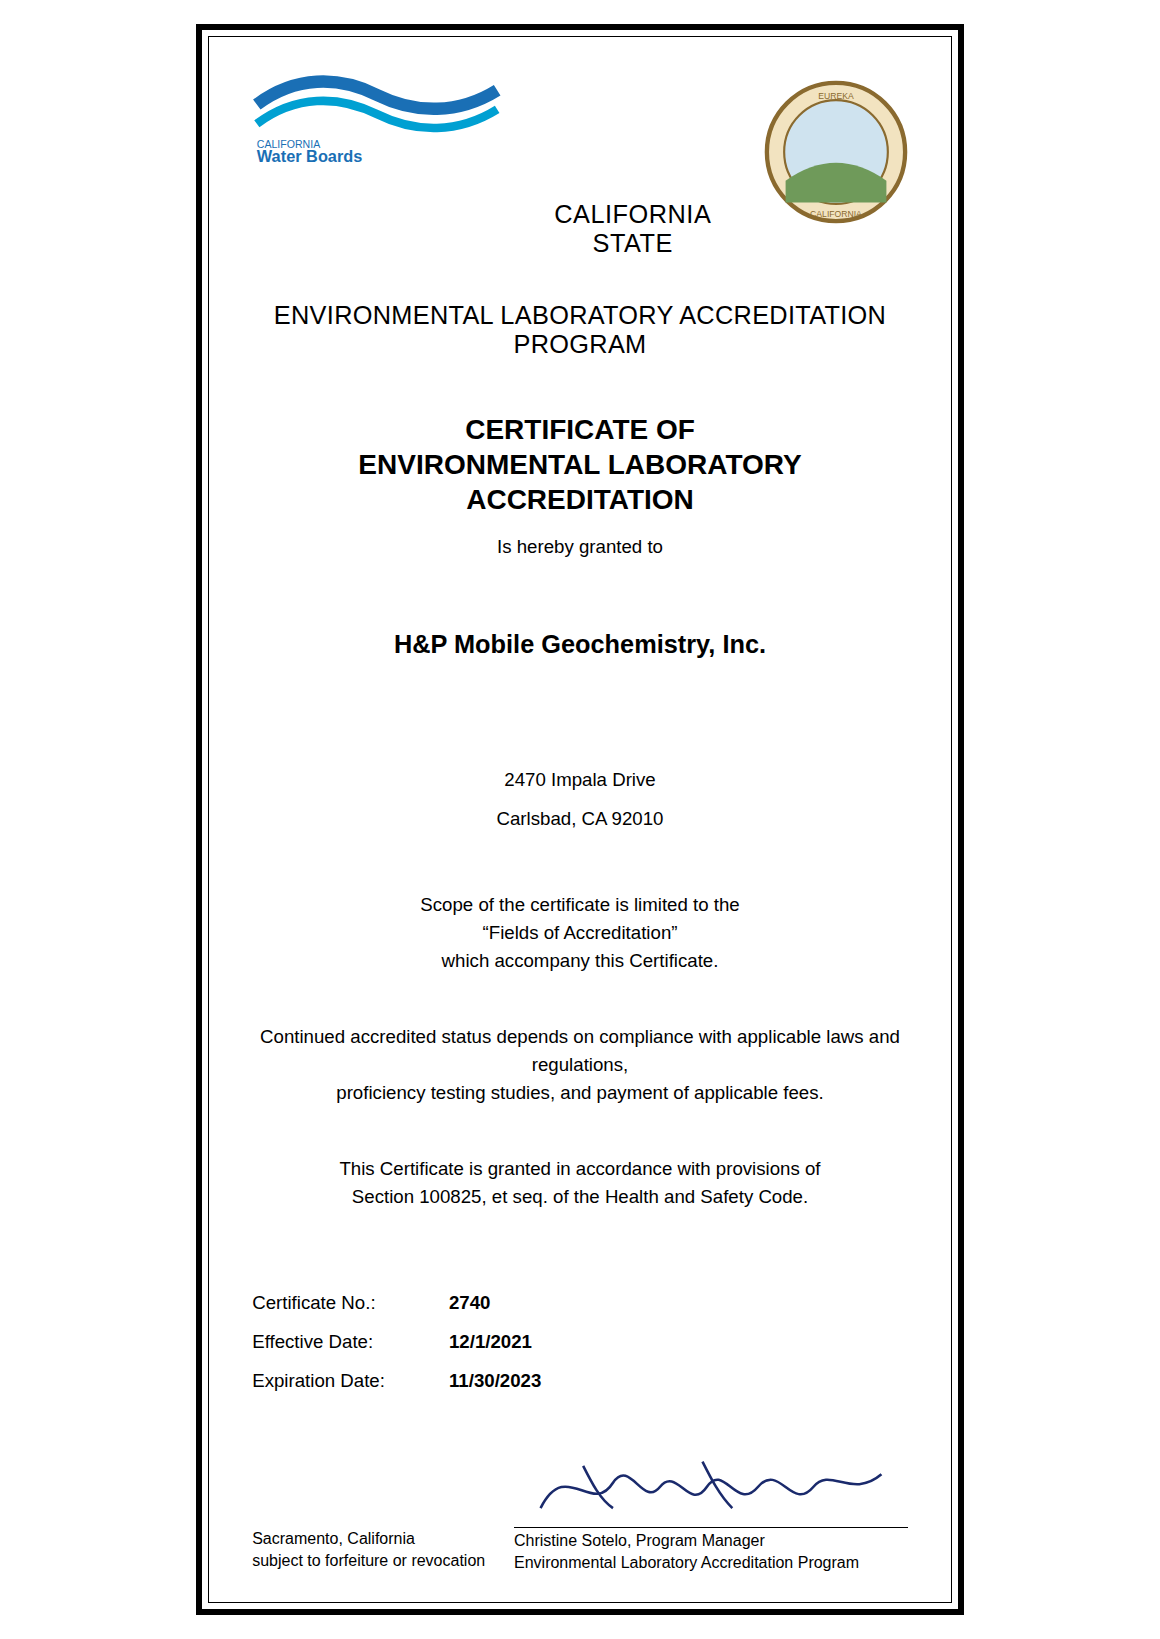CALIFORNIA STATE
ENVIRONMENTAL LABORATORY ACCREDITATION PROGRAM
CERTIFICATE OF
ENVIRONMENTAL LABORATORY ACCREDITATION
Is hereby granted to
H&P Mobile Geochemistry, Inc.
2470 Impala Drive
Carlsbad, CA 92010
Scope of the certificate is limited to the
“Fields of Accreditation”
which accompany this Certificate.
Continued accredited status depends on compliance with applicable laws and regulations,
proficiency testing studies, and payment of applicable fees.
This Certificate is granted in accordance with provisions of
Section 100825, et seq. of the Health and Safety Code.
Certificate No.: 2740
Effective Date: 12/1/2021
Expiration Date: 11/30/2023
Sacramento, California
subject to forfeiture or revocation
Christine Sotelo, Program Manager
Environmental Laboratory Accreditation Program